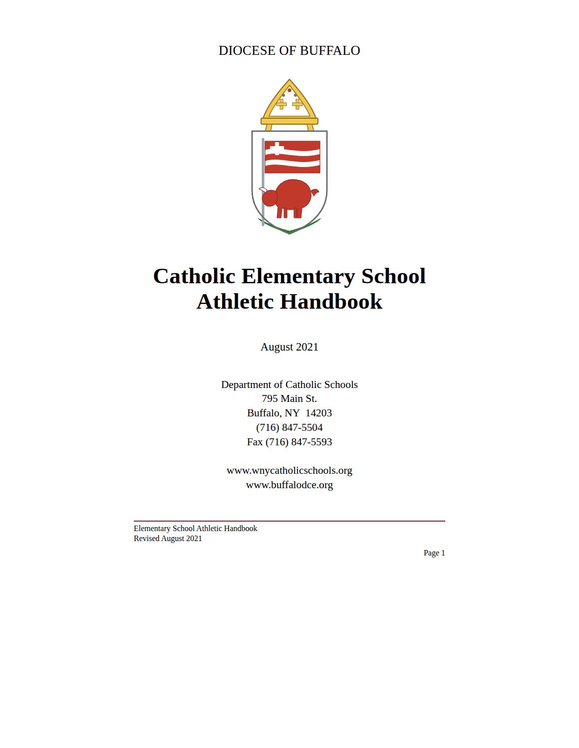DIOCESE OF BUFFALO
Diocesan coat of arms with mitre above a shield bearing a buffalo and a cross banner
Catholic Elementary School
Athletic Handbook
August 2021
Department of Catholic Schools
795 Main St.
Buffalo, NY 14203
(716) 847-5504
Fax (716) 847-5593
www.wnycatholicschools.org
www.buffalodce.org
Elementary School Athletic Handbook
Revised August 2021
Page 1